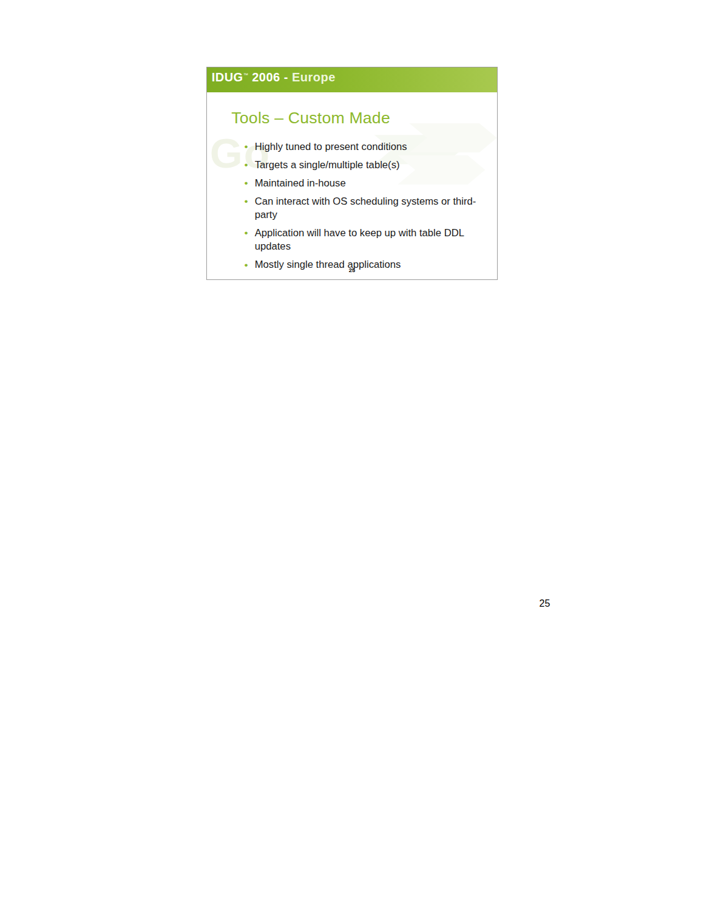IDUG™ 2006 - Europe
Go
Tools – Custom Made
Highly tuned to present conditions
Targets a single/multiple table(s)
Maintained in-house
Can interact with OS scheduling systems or third-party
Application will have to keep up with table DDL updates
Mostly single thread applications
25
25